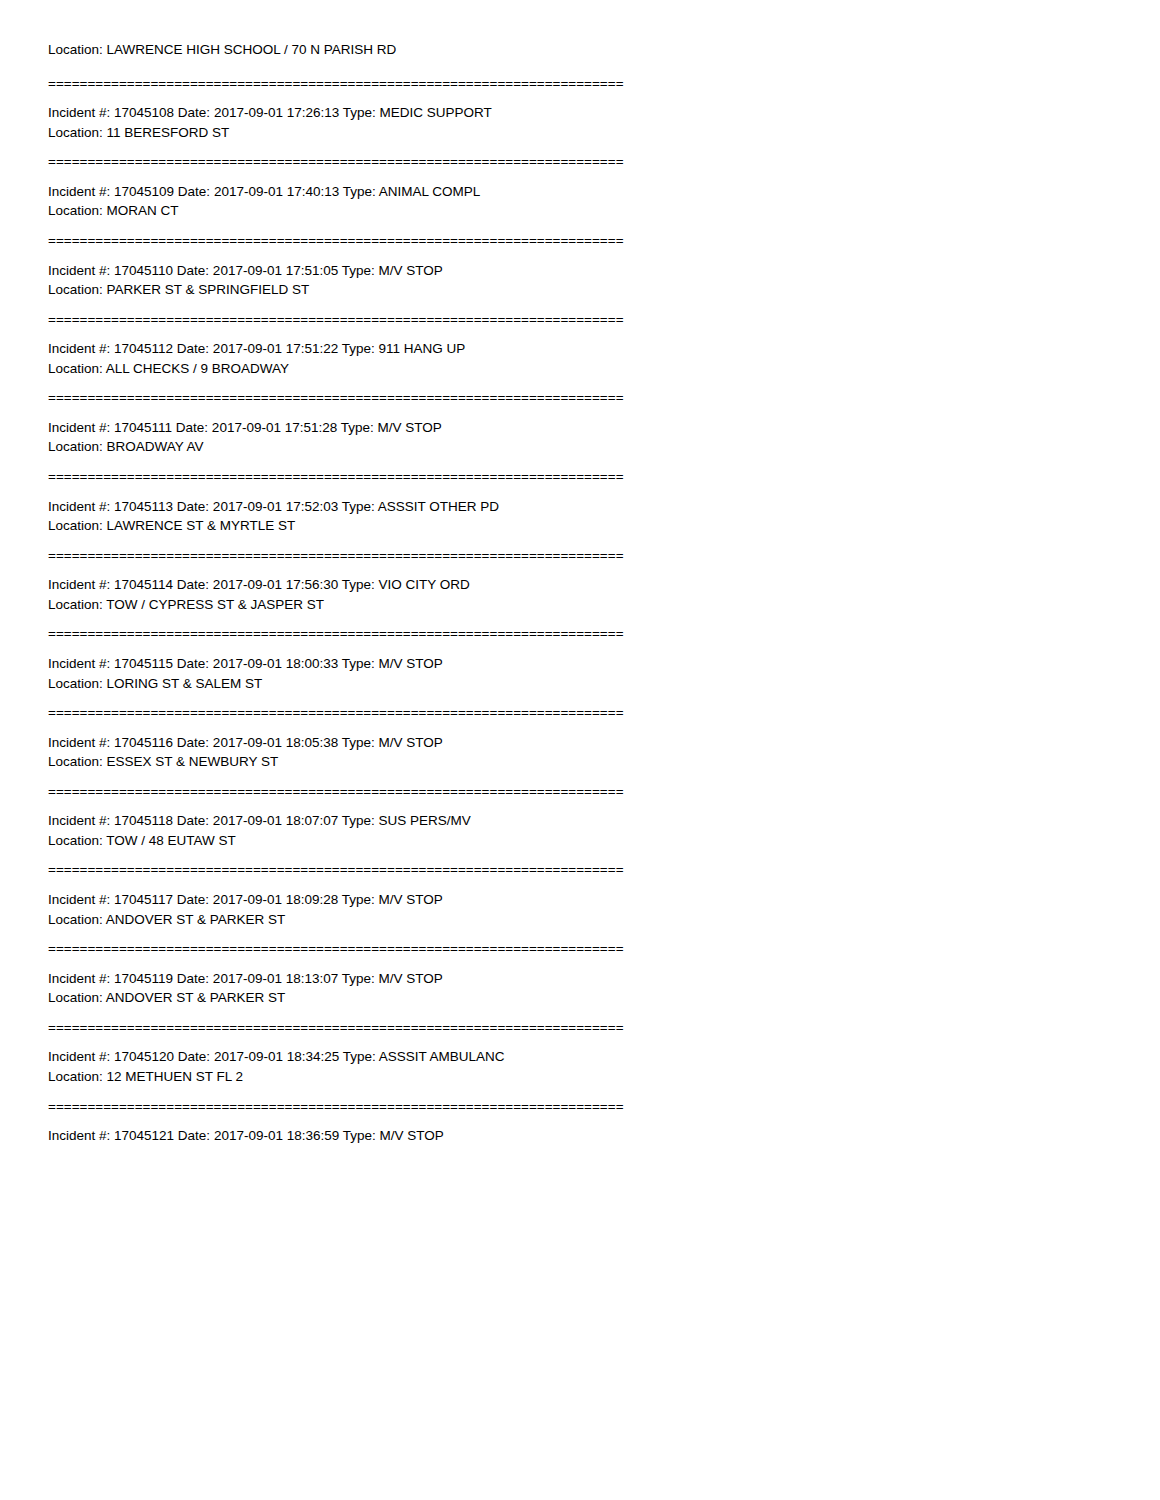Location: LAWRENCE HIGH SCHOOL / 70 N PARISH RD
=========================================================================
Incident #: 17045108 Date: 2017-09-01 17:26:13 Type: MEDIC SUPPORT
Location: 11 BERESFORD ST
=========================================================================
Incident #: 17045109 Date: 2017-09-01 17:40:13 Type: ANIMAL COMPL
Location: MORAN CT
=========================================================================
Incident #: 17045110 Date: 2017-09-01 17:51:05 Type: M/V STOP
Location: PARKER ST & SPRINGFIELD ST
=========================================================================
Incident #: 17045112 Date: 2017-09-01 17:51:22 Type: 911 HANG UP
Location: ALL CHECKS / 9 BROADWAY
=========================================================================
Incident #: 17045111 Date: 2017-09-01 17:51:28 Type: M/V STOP
Location: BROADWAY AV
=========================================================================
Incident #: 17045113 Date: 2017-09-01 17:52:03 Type: ASSSIT OTHER PD
Location: LAWRENCE ST & MYRTLE ST
=========================================================================
Incident #: 17045114 Date: 2017-09-01 17:56:30 Type: VIO CITY ORD
Location: TOW / CYPRESS ST & JASPER ST
=========================================================================
Incident #: 17045115 Date: 2017-09-01 18:00:33 Type: M/V STOP
Location: LORING ST & SALEM ST
=========================================================================
Incident #: 17045116 Date: 2017-09-01 18:05:38 Type: M/V STOP
Location: ESSEX ST & NEWBURY ST
=========================================================================
Incident #: 17045118 Date: 2017-09-01 18:07:07 Type: SUS PERS/MV
Location: TOW / 48 EUTAW ST
=========================================================================
Incident #: 17045117 Date: 2017-09-01 18:09:28 Type: M/V STOP
Location: ANDOVER ST & PARKER ST
=========================================================================
Incident #: 17045119 Date: 2017-09-01 18:13:07 Type: M/V STOP
Location: ANDOVER ST & PARKER ST
=========================================================================
Incident #: 17045120 Date: 2017-09-01 18:34:25 Type: ASSSIT AMBULANC
Location: 12 METHUEN ST FL 2
=========================================================================
Incident #: 17045121 Date: 2017-09-01 18:36:59 Type: M/V STOP